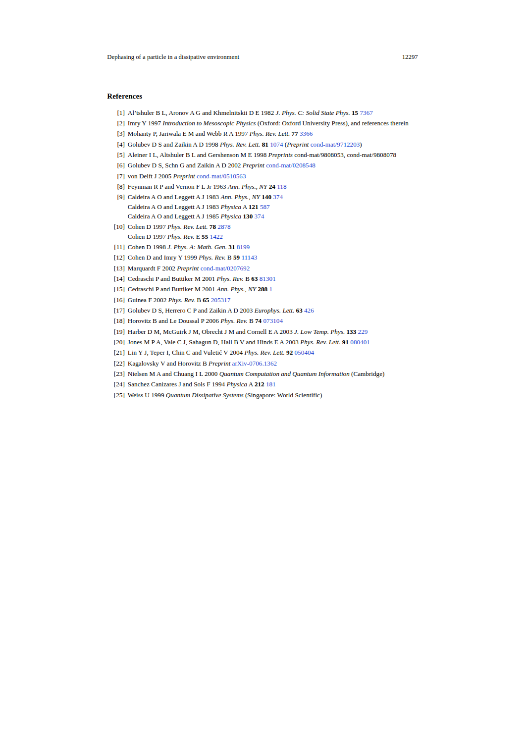Dephasing of a particle in a dissipative environment 12297
References
[1] Al’tshuler B L, Aronov A G and Khmelnitskii D E 1982 J. Phys. C: Solid State Phys. 15 7367
[2] Imry Y 1997 Introduction to Mesoscopic Physics (Oxford: Oxford University Press), and references therein
[3] Mohanty P, Jariwala E M and Webb R A 1997 Phys. Rev. Lett. 77 3366
[4] Golubev D S and Zaikin A D 1998 Phys. Rev. Lett. 81 1074 (Preprint cond-mat/9712203)
[5] Aleiner I L, Altshuler B L and Gershenson M E 1998 Preprints cond-mat/9808053, cond-mat/9808078
[6] Golubev D S, Schn G and Zaikin A D 2002 Preprint cond-mat/0208548
[7] von Delft J 2005 Preprint cond-mat/0510563
[8] Feynman R P and Vernon F L Jr 1963 Ann. Phys., NY 24 118
[9] Caldeira A O and Leggett A J 1983 Ann. Phys., NY 140 374 Caldeira A O and Leggett A J 1983 Physica A 121 587 Caldeira A O and Leggett A J 1985 Physica 130 374
[10] Cohen D 1997 Phys. Rev. Lett. 78 2878 Cohen D 1997 Phys. Rev. E 55 1422
[11] Cohen D 1998 J. Phys. A: Math. Gen. 31 8199
[12] Cohen D and Imry Y 1999 Phys. Rev. B 59 11143
[13] Marquardt F 2002 Preprint cond-mat/0207692
[14] Cedraschi P and Buttiker M 2001 Phys. Rev. B 63 81301
[15] Cedraschi P and Buttiker M 2001 Ann. Phys., NY 288 1
[16] Guinea F 2002 Phys. Rev. B 65 205317
[17] Golubev D S, Herrero C P and Zaikin A D 2003 Europhys. Lett. 63 426
[18] Horovitz B and Le Doussal P 2006 Phys. Rev. B 74 073104
[19] Harber D M, McGuirk J M, Obrecht J M and Cornell E A 2003 J. Low Temp. Phys. 133 229
[20] Jones M P A, Vale C J, Sahagun D, Hall B V and Hinds E A 2003 Phys. Rev. Lett. 91 080401
[21] Lin Y J, Teper I, Chin C and Vuletić V 2004 Phys. Rev. Lett. 92 050404
[22] Kagalovsky V and Horovitz B Preprint arXiv-0706.1362
[23] Nielsen M A and Chuang I L 2000 Quantum Computation and Quantum Information (Cambridge)
[24] Sanchez Canizares J and Sols F 1994 Physica A 212 181
[25] Weiss U 1999 Quantum Dissipative Systems (Singapore: World Scientific)